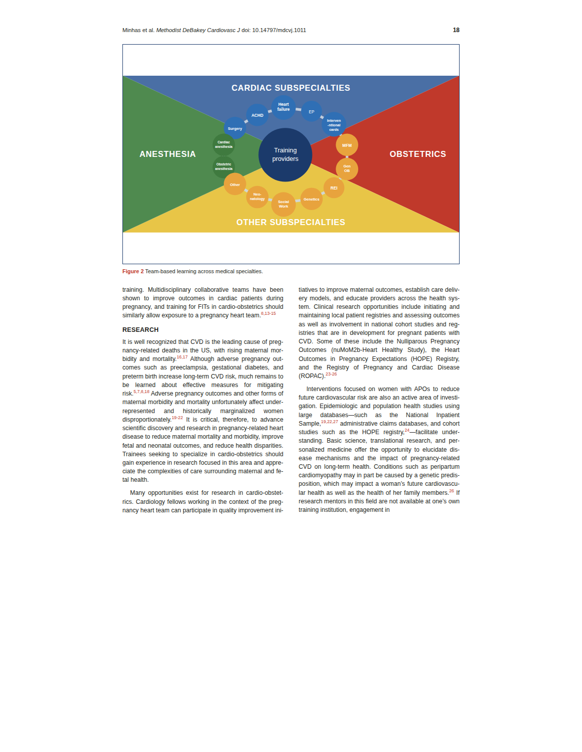Minhas et al. Methodist DeBakey Cardiovasc J doi: 10.14797/mdcvj.1011
18
Team-based learning across medical specialties A square divided diagonally into four colored triangles labeled Cardiac Subspecialties (top, blue), Obstetrics (right, red), Other Subspecialties (bottom, yellow), and Anesthesia (left, green). A central circle labeled Training providers is surrounded by a ring of circles representing specialties: ACHD, Heart failure, EP, Interventional cards, MFM, Gen OB, REI, Genetics, Social Work, Neonatology, Other, Obstetric anesthesia, Cardiac anesthesia, and Surgery. CARDIAC SUBSPECIALTIES OBSTETRICS OTHER SUBSPECIALTIES ANESTHESIA Training providers Heart failure ACHD EP Surgery Interven -ntional cards Cardiac anesthesia Obstetric anesthesia MFM Gen OB REI Genetics Social Work Neo- natology Other
Figure 2 Team-based learning across medical specialties.
training. Multidisciplinary collaborative teams have been shown to improve outcomes in cardiac patients during pregnancy, and training for FITs in cardio-obstetrics should similarly allow exposure to a pregnancy heart team.8,13-15
RESEARCH
It is well recognized that CVD is the leading cause of pregnancy-related deaths in the US, with rising maternal morbidity and mortality.16,17 Although adverse pregnancy outcomes such as preeclampsia, gestational diabetes, and preterm birth increase long-term CVD risk, much remains to be learned about effective measures for mitigating risk.5,7,8,18 Adverse pregnancy outcomes and other forms of maternal morbidity and mortality unfortunately affect underrepresented and historically marginalized women disproportionately.19-22 It is critical, therefore, to advance scientific discovery and research in pregnancy-related heart disease to reduce maternal mortality and morbidity, improve fetal and neonatal outcomes, and reduce health disparities. Trainees seeking to specialize in cardio-obstetrics should gain experience in research focused in this area and appreciate the complexities of care surrounding maternal and fetal health.
Many opportunities exist for research in cardio-obstetrics. Cardiology fellows working in the context of the pregnancy heart team can participate in quality improvement initiatives to improve maternal outcomes, establish care delivery models, and educate providers across the health system. Clinical research opportunities include initiating and maintaining local patient registries and assessing outcomes as well as involvement in national cohort studies and registries that are in development for pregnant patients with CVD. Some of these include the Nulliparous Pregnancy Outcomes (nuMoM2b-Heart Healthy Study), the Heart Outcomes in Pregnancy Expectations (HOPE) Registry, and the Registry of Pregnancy and Cardiac Disease (ROPAC).23-26
Interventions focused on women with APOs to reduce future cardiovascular risk are also an active area of investigation. Epidemiologic and population health studies using large databases—such as the National Inpatient Sample,19,22,27 administrative claims databases, and cohort studies such as the HOPE registry,24—facilitate understanding. Basic science, translational research, and personalized medicine offer the opportunity to elucidate disease mechanisms and the impact of pregnancy-related CVD on long-term health. Conditions such as peripartum cardiomyopathy may in part be caused by a genetic predisposition, which may impact a woman’s future cardiovascular health as well as the health of her family members.26 If research mentors in this field are not available at one’s own training institution, engagement in